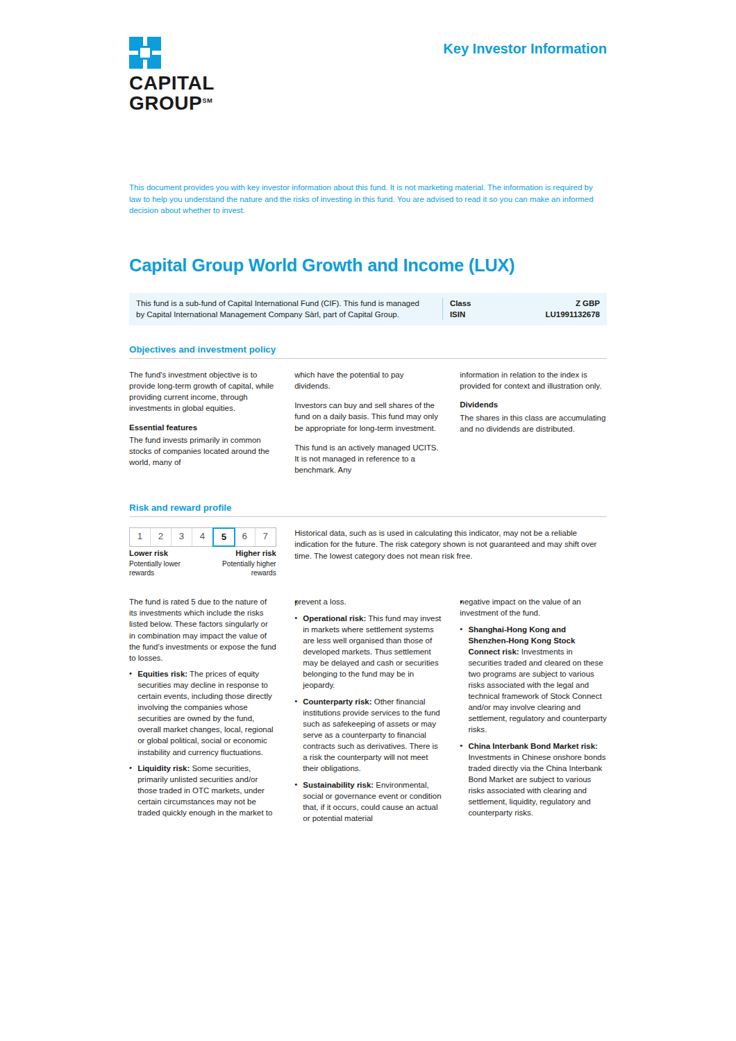CAPITAL
GROUPSM
Key Investor Information
This document provides you with key investor information about this fund. It is not marketing material. The information is required by law to help you understand the nature and the risks of investing in this fund. You are advised to read it so you can make an informed decision about whether to invest.
Capital Group World Growth and Income (LUX)
This fund is a sub-fund of Capital International Fund (CIF). This fund is managed by Capital International Management Company Sàrl, part of Capital Group.
Class
ISIN
Z GBP
LU1991132678
Objectives and investment policy
The fund's investment objective is to provide long-term growth of capital, while providing current income, through investments in global equities.
Essential features
The fund invests primarily in common stocks of companies located around the world, many of
which have the potential to pay dividends.
Investors can buy and sell shares of the fund on a daily basis. This fund may only be appropriate for long-term investment.
This fund is an actively managed UCITS. It is not managed in reference to a benchmark. Any
information in relation to the index is provided for context and illustration only.
Dividends
The shares in this class are accumulating and no dividends are distributed.
Risk and reward profile
1
2
3
4
5
6
7
Lower risk Potentially lower rewards
Higher risk Potentially higher rewards
Historical data, such as is used in calculating this indicator, may not be a reliable indication for the future. The risk category shown is not guaranteed and may shift over time. The lowest category does not mean risk free.
The fund is rated 5 due to the nature of its investments which include the risks listed below. These factors singularly or in combination may impact the value of the fund's investments or expose the fund to losses.
Equities risk: The prices of equity securities may decline in response to certain events, including those directly involving the companies whose securities are owned by the fund, overall market changes, local, regional or global political, social or economic instability and currency fluctuations.
Liquidity risk: Some securities, primarily unlisted securities and/or those traded in OTC markets, under certain circumstances may not be traded quickly enough in the market to
prevent a loss.
Operational risk: This fund may invest in markets where settlement systems are less well organised than those of developed markets. Thus settlement may be delayed and cash or securities belonging to the fund may be in jeopardy.
Counterparty risk: Other financial institutions provide services to the fund such as safekeeping of assets or may serve as a counterparty to financial contracts such as derivatives. There is a risk the counterparty will not meet their obligations.
Sustainability risk: Environmental, social or governance event or condition that, if it occurs, could cause an actual or potential material
negative impact on the value of an investment of the fund.
Shanghai-Hong Kong and Shenzhen-Hong Kong Stock Connect risk: Investments in securities traded and cleared on these two programs are subject to various risks associated with the legal and technical framework of Stock Connect and/or may involve clearing and settlement, regulatory and counterparty risks.
China Interbank Bond Market risk: Investments in Chinese onshore bonds traded directly via the China Interbank Bond Market are subject to various risks associated with clearing and settlement, liquidity, regulatory and counterparty risks.